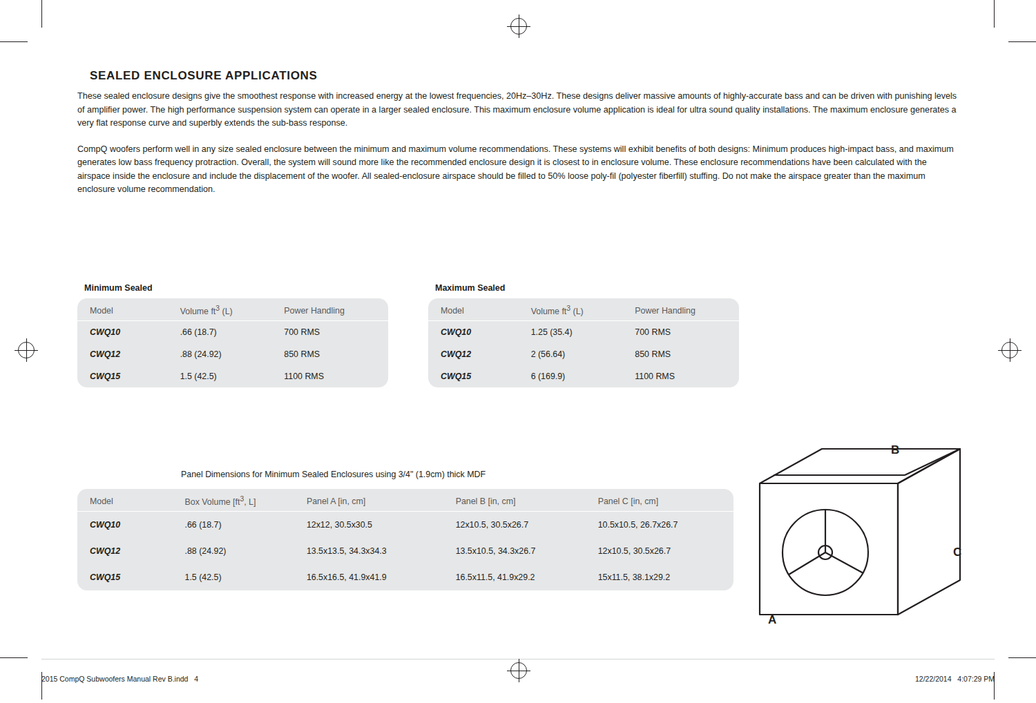SEALED ENCLOSURE APPLICATIONS
These sealed enclosure designs give the smoothest response with increased energy at the lowest frequencies, 20Hz–30Hz. These designs deliver massive amounts of highly-accurate bass and can be driven with punishing levels of amplifier power. The high performance suspension system can operate in a larger sealed enclosure. This maximum enclosure volume application is ideal for ultra sound quality installations. The maximum enclosure generates a very flat response curve and superbly extends the sub-bass response.
CompQ woofers perform well in any size sealed enclosure between the minimum and maximum volume recommendations. These systems will exhibit benefits of both designs: Minimum produces high-impact bass, and maximum generates low bass frequency protraction. Overall, the system will sound more like the recommended enclosure design it is closest to in enclosure volume. These enclosure recommendations have been calculated with the airspace inside the enclosure and include the displacement of the woofer. All sealed-enclosure airspace should be filled to 50% loose poly-fil (polyester fiberfill) stuffing. Do not make the airspace greater than the maximum enclosure volume recommendation.
Minimum Sealed
| Model | Volume ft 3 (L) | Power Handling |
| --- | --- | --- |
| CWQ10 | .66 (18.7) | 700 RMS |
| CWQ12 | .88 (24.92) | 850 RMS |
| CWQ15 | 1.5 (42.5) | 1100 RMS |
Maximum Sealed
| Model | Volume ft 3 (L) | Power Handling |
| --- | --- | --- |
| CWQ10 | 1.25 (35.4) | 700 RMS |
| CWQ12 | 2 (56.64) | 850 RMS |
| CWQ15 | 6 (169.9) | 1100 RMS |
Panel Dimensions for Minimum Sealed Enclosures using 3/4" (1.9cm) thick MDF
| Model | Box Volume [ft 3 , L] | Panel A [in, cm] | Panel B [in, cm] | Panel C [in, cm] |
| --- | --- | --- | --- | --- |
| CWQ10 | .66 (18.7) | 12x12, 30.5x30.5 | 12x10.5, 30.5x26.7 | 10.5x10.5, 26.7x26.7 |
| CWQ12 | .88 (24.92) | 13.5x13.5, 34.3x34.3 | 13.5x10.5, 34.3x26.7 | 12x10.5, 30.5x26.7 |
| CWQ15 | 1.5 (42.5) | 16.5x16.5, 41.9x41.9 | 16.5x11.5, 41.9x29.2 | 15x11.5, 38.1x29.2 |
A B C
2015 CompQ Subwoofers Manual Rev B.indd 4 12/22/2014 4:07:29 PM